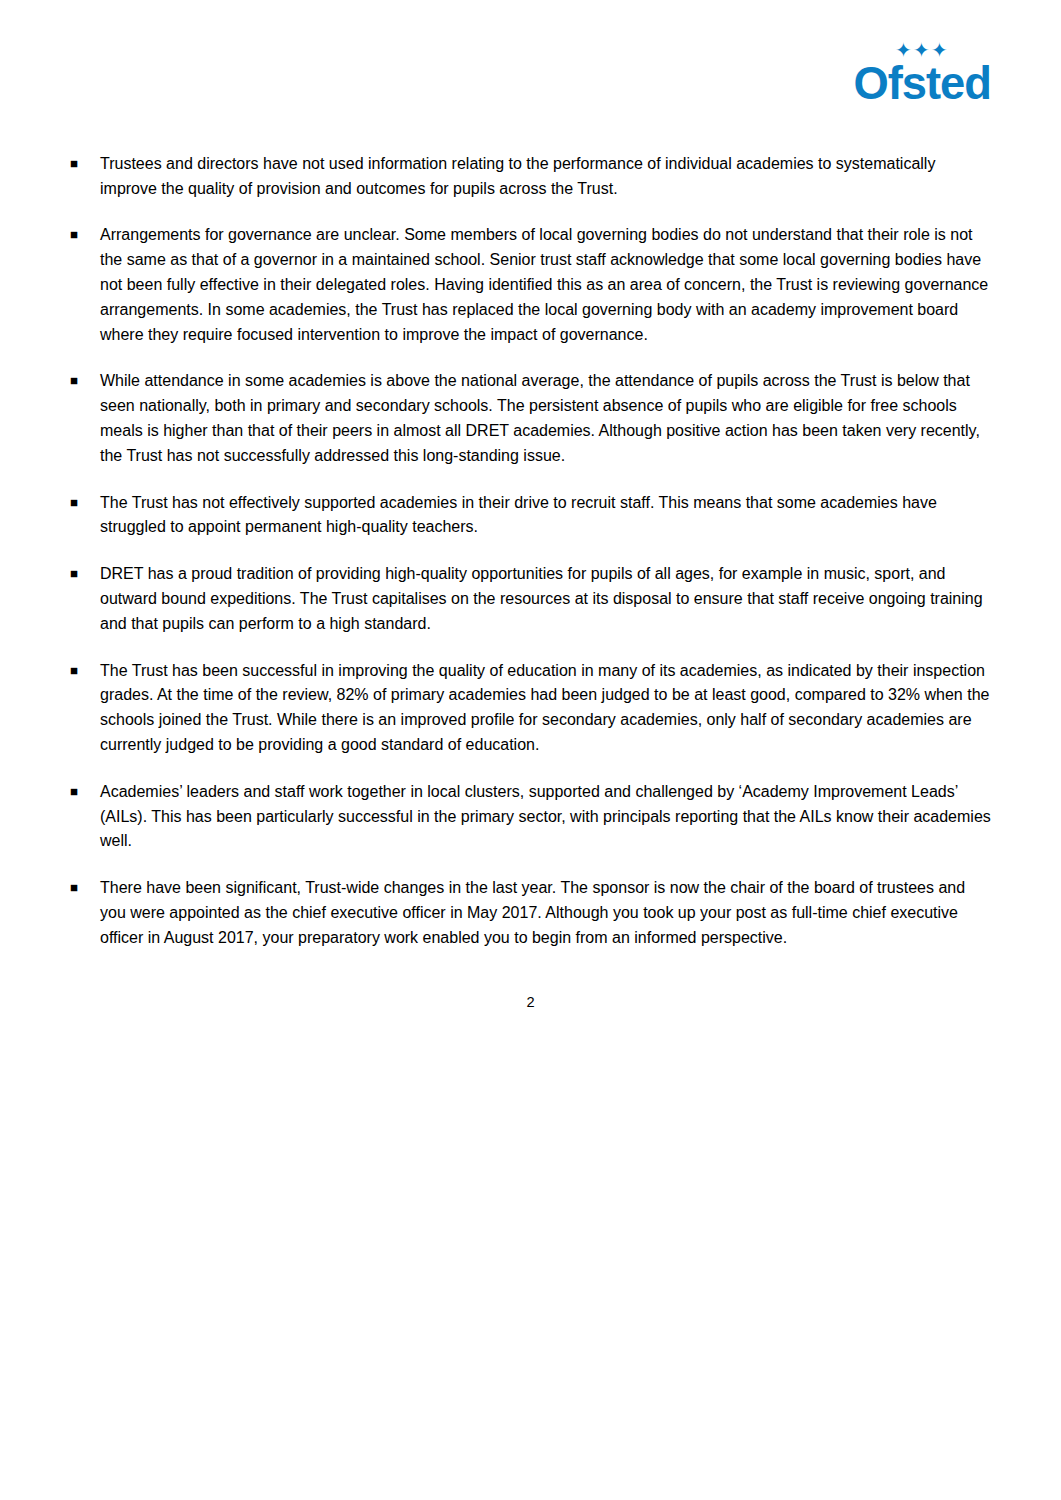✦✦✦ Ofsted
Trustees and directors have not used information relating to the performance of individual academies to systematically improve the quality of provision and outcomes for pupils across the Trust.
Arrangements for governance are unclear. Some members of local governing bodies do not understand that their role is not the same as that of a governor in a maintained school. Senior trust staff acknowledge that some local governing bodies have not been fully effective in their delegated roles. Having identified this as an area of concern, the Trust is reviewing governance arrangements. In some academies, the Trust has replaced the local governing body with an academy improvement board where they require focused intervention to improve the impact of governance.
While attendance in some academies is above the national average, the attendance of pupils across the Trust is below that seen nationally, both in primary and secondary schools. The persistent absence of pupils who are eligible for free schools meals is higher than that of their peers in almost all DRET academies. Although positive action has been taken very recently, the Trust has not successfully addressed this long-standing issue.
The Trust has not effectively supported academies in their drive to recruit staff. This means that some academies have struggled to appoint permanent high-quality teachers.
DRET has a proud tradition of providing high-quality opportunities for pupils of all ages, for example in music, sport, and outward bound expeditions. The Trust capitalises on the resources at its disposal to ensure that staff receive ongoing training and that pupils can perform to a high standard.
The Trust has been successful in improving the quality of education in many of its academies, as indicated by their inspection grades. At the time of the review, 82% of primary academies had been judged to be at least good, compared to 32% when the schools joined the Trust. While there is an improved profile for secondary academies, only half of secondary academies are currently judged to be providing a good standard of education.
Academies’ leaders and staff work together in local clusters, supported and challenged by ‘Academy Improvement Leads’ (AILs). This has been particularly successful in the primary sector, with principals reporting that the AILs know their academies well.
There have been significant, Trust-wide changes in the last year. The sponsor is now the chair of the board of trustees and you were appointed as the chief executive officer in May 2017. Although you took up your post as full-time chief executive officer in August 2017, your preparatory work enabled you to begin from an informed perspective.
2